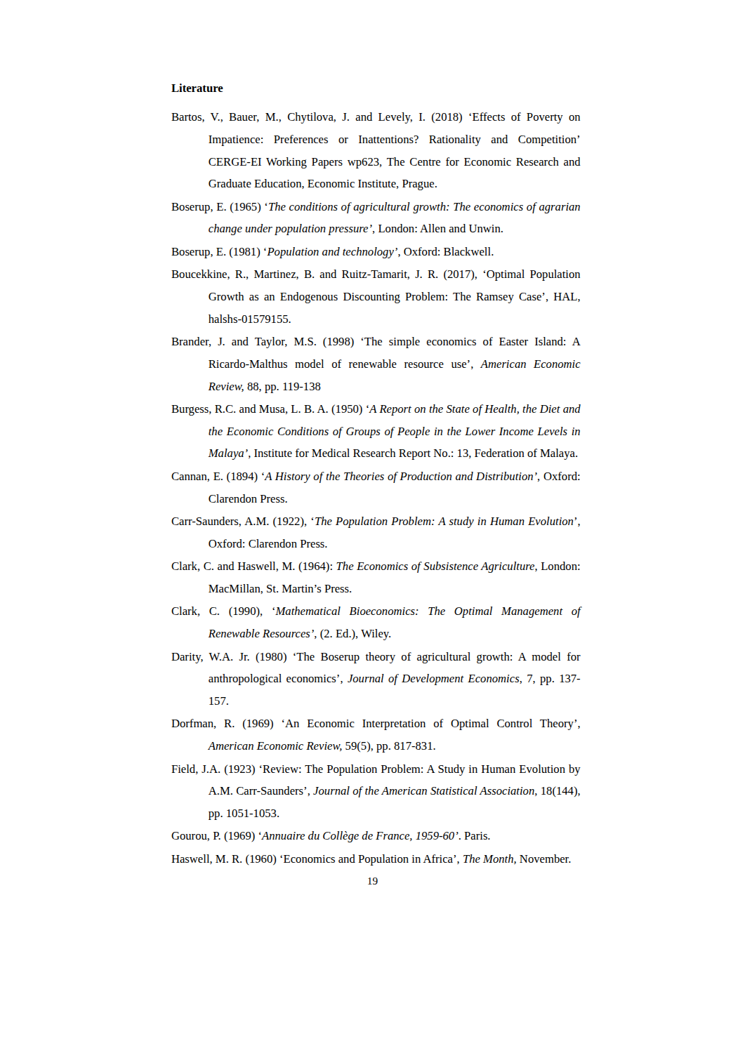Literature
Bartos, V., Bauer, M., Chytilova, J. and Levely, I. (2018) ‘Effects of Poverty on Impatience: Preferences or Inattentions? Rationality and Competition’ CERGE-EI Working Papers wp623, The Centre for Economic Research and Graduate Education, Economic Institute, Prague.
Boserup, E. (1965) ‘The conditions of agricultural growth: The economics of agrarian change under population pressure’, London: Allen and Unwin.
Boserup, E. (1981) ‘Population and technology’, Oxford: Blackwell.
Boucekkine, R., Martinez, B. and Ruitz-Tamarit, J. R. (2017), ‘Optimal Population Growth as an Endogenous Discounting Problem: The Ramsey Case’, HAL, halshs-01579155.
Brander, J. and Taylor, M.S. (1998) ‘The simple economics of Easter Island: A Ricardo-Malthus model of renewable resource use’, American Economic Review, 88, pp. 119-138
Burgess, R.C. and Musa, L. B. A. (1950) ‘A Report on the State of Health, the Diet and the Economic Conditions of Groups of People in the Lower Income Levels in Malaya’, Institute for Medical Research Report No.: 13, Federation of Malaya.
Cannan, E. (1894) ‘A History of the Theories of Production and Distribution’, Oxford: Clarendon Press.
Carr-Saunders, A.M. (1922), ‘The Population Problem: A study in Human Evolution’, Oxford: Clarendon Press.
Clark, C. and Haswell, M. (1964): The Economics of Subsistence Agriculture, London: MacMillan, St. Martin’s Press.
Clark, C. (1990), ‘Mathematical Bioeconomics: The Optimal Management of Renewable Resources’, (2. Ed.), Wiley.
Darity, W.A. Jr. (1980) ‘The Boserup theory of agricultural growth: A model for anthropological economics’, Journal of Development Economics, 7, pp. 137-157.
Dorfman, R. (1969) ‘An Economic Interpretation of Optimal Control Theory’, American Economic Review, 59(5), pp. 817-831.
Field, J.A. (1923) ‘Review: The Population Problem: A Study in Human Evolution by A.M. Carr-Saunders’, Journal of the American Statistical Association, 18(144), pp. 1051-1053.
Gourou, P. (1969) ‘Annuaire du Collège de France, 1959-60’. Paris.
Haswell, M. R. (1960) ‘Economics and Population in Africa’, The Month, November.
19